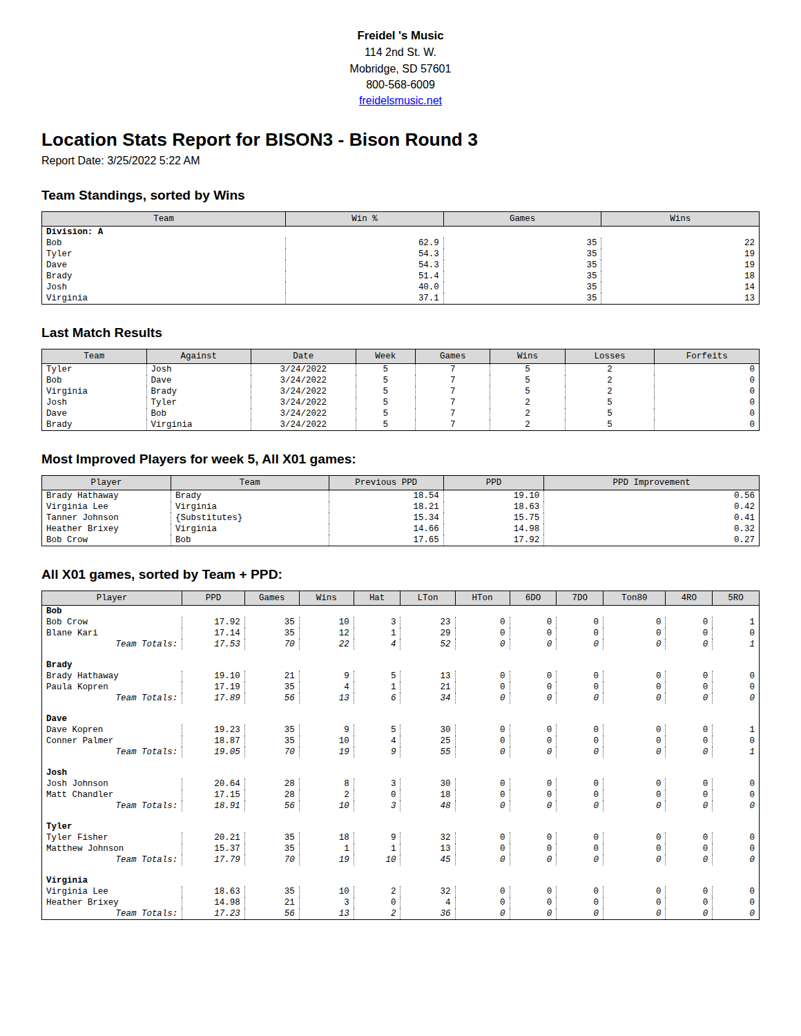Freidel 's Music
114 2nd St. W.
Mobridge, SD 57601
800-568-6009
freidelsmusic.net
Location Stats Report for BISON3 - Bison Round 3
Report Date: 3/25/2022 5:22 AM
Team Standings, sorted by Wins
| Team | Win % | Games | Wins |
| --- | --- | --- | --- |
| Division: A |
| Bob | 62.9 | 35 | 22 |
| Tyler | 54.3 | 35 | 19 |
| Dave | 54.3 | 35 | 19 |
| Brady | 51.4 | 35 | 18 |
| Josh | 40.0 | 35 | 14 |
| Virginia | 37.1 | 35 | 13 |
Last Match Results
| Team | Against | Date | Week | Games | Wins | Losses | Forfeits |
| --- | --- | --- | --- | --- | --- | --- | --- |
| Tyler | Josh | 3/24/2022 | 5 | 7 | 5 | 2 | 0 |
| Bob | Dave | 3/24/2022 | 5 | 7 | 5 | 2 | 0 |
| Virginia | Brady | 3/24/2022 | 5 | 7 | 5 | 2 | 0 |
| Josh | Tyler | 3/24/2022 | 5 | 7 | 2 | 5 | 0 |
| Dave | Bob | 3/24/2022 | 5 | 7 | 2 | 5 | 0 |
| Brady | Virginia | 3/24/2022 | 5 | 7 | 2 | 5 | 0 |
Most Improved Players for week 5, All X01 games:
| Player | Team | Previous PPD | PPD | PPD Improvement |
| --- | --- | --- | --- | --- |
| Brady Hathaway | Brady | 18.54 | 19.10 | 0.56 |
| Virginia Lee | Virginia | 18.21 | 18.63 | 0.42 |
| Tanner Johnson | {Substitutes} | 15.34 | 15.75 | 0.41 |
| Heather Brixey | Virginia | 14.66 | 14.98 | 0.32 |
| Bob Crow | Bob | 17.65 | 17.92 | 0.27 |
All X01 games, sorted by Team + PPD:
| Player | PPD | Games | Wins | Hat | LTon | HTon | 6DO | 7DO | Ton80 | 4RO | 5RO |
| --- | --- | --- | --- | --- | --- | --- | --- | --- | --- | --- | --- |
| Bob |
| Bob Crow | 17.92 | 35 | 10 | 3 | 23 | 0 | 0 | 0 | 0 | 0 | 1 |
| Blane Kari | 17.14 | 35 | 12 | 1 | 29 | 0 | 0 | 0 | 0 | 0 | 0 |
| Team Totals: | 17.53 | 70 | 22 | 4 | 52 | 0 | 0 | 0 | 0 | 0 | 1 |
| Brady |
| Brady Hathaway | 19.10 | 21 | 9 | 5 | 13 | 0 | 0 | 0 | 0 | 0 | 0 |
| Paula Kopren | 17.19 | 35 | 4 | 1 | 21 | 0 | 0 | 0 | 0 | 0 | 0 |
| Team Totals: | 17.89 | 56 | 13 | 6 | 34 | 0 | 0 | 0 | 0 | 0 | 0 |
| Dave |
| Dave Kopren | 19.23 | 35 | 9 | 5 | 30 | 0 | 0 | 0 | 0 | 0 | 1 |
| Conner Palmer | 18.87 | 35 | 10 | 4 | 25 | 0 | 0 | 0 | 0 | 0 | 0 |
| Team Totals: | 19.05 | 70 | 19 | 9 | 55 | 0 | 0 | 0 | 0 | 0 | 1 |
| Josh |
| Josh Johnson | 20.64 | 28 | 8 | 3 | 30 | 0 | 0 | 0 | 0 | 0 | 0 |
| Matt Chandler | 17.15 | 28 | 2 | 0 | 18 | 0 | 0 | 0 | 0 | 0 | 0 |
| Team Totals: | 18.91 | 56 | 10 | 3 | 48 | 0 | 0 | 0 | 0 | 0 | 0 |
| Tyler |
| Tyler Fisher | 20.21 | 35 | 18 | 9 | 32 | 0 | 0 | 0 | 0 | 0 | 0 |
| Matthew Johnson | 15.37 | 35 | 1 | 1 | 13 | 0 | 0 | 0 | 0 | 0 | 0 |
| Team Totals: | 17.79 | 70 | 19 | 10 | 45 | 0 | 0 | 0 | 0 | 0 | 0 |
| Virginia |
| Virginia Lee | 18.63 | 35 | 10 | 2 | 32 | 0 | 0 | 0 | 0 | 0 | 0 |
| Heather Brixey | 14.98 | 21 | 3 | 0 | 4 | 0 | 0 | 0 | 0 | 0 | 0 |
| Team Totals: | 17.23 | 56 | 13 | 2 | 36 | 0 | 0 | 0 | 0 | 0 | 0 |